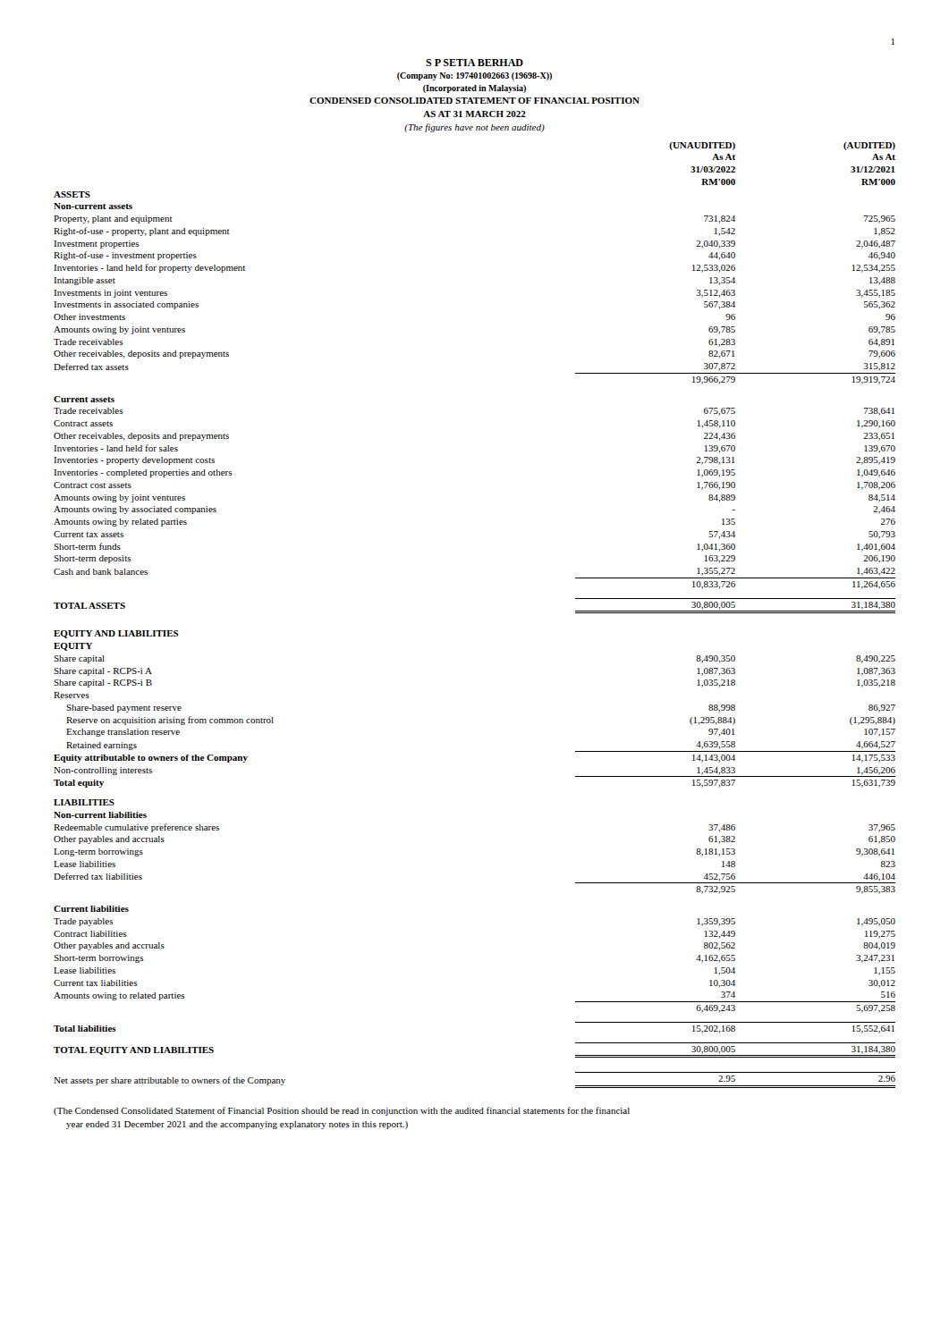1
S P SETIA BERHAD
(Company No: 197401002663 (19698-X))
(Incorporated in Malaysia)
CONDENSED CONSOLIDATED STATEMENT OF FINANCIAL POSITION
AS AT 31 MARCH 2022
(The figures have not been audited)
| | (UNAUDITED) | (AUDITED) |
| | As At | As At |
| | 31/03/2022 | 31/12/2021 |
| | RM'000 | RM'000 |
| ASSETS | | |
| Non-current assets | | |
| Property, plant and equipment | 731,824 | 725,965 |
| Right-of-use - property, plant and equipment | 1,542 | 1,852 |
| Investment properties | 2,040,339 | 2,046,487 |
| Right-of-use - investment properties | 44,640 | 46,940 |
| Inventories - land held for property development | 12,533,026 | 12,534,255 |
| Intangible asset | 13,354 | 13,488 |
| Investments in joint ventures | 3,512,463 | 3,455,185 |
| Investments in associated companies | 567,384 | 565,362 |
| Other investments | 96 | 96 |
| Amounts owing by joint ventures | 69,785 | 69,785 |
| Trade receivables | 61,283 | 64,891 |
| Other receivables, deposits and prepayments | 82,671 | 79,606 |
| Deferred tax assets | 307,872 | 315,812 |
| | 19,966,279 | 19,919,724 |
| Current assets | | |
| Trade receivables | 675,675 | 738,641 |
| Contract assets | 1,458,110 | 1,290,160 |
| Other receivables, deposits and prepayments | 224,436 | 233,651 |
| Inventories - land held for sales | 139,670 | 139,670 |
| Inventories - property development costs | 2,798,131 | 2,895,419 |
| Inventories - completed properties and others | 1,069,195 | 1,049,646 |
| Contract cost assets | 1,766,190 | 1,708,206 |
| Amounts owing by joint ventures | 84,889 | 84,514 |
| Amounts owing by associated companies | - | 2,464 |
| Amounts owing by related parties | 135 | 276 |
| Current tax assets | 57,434 | 50,793 |
| Short-term funds | 1,041,360 | 1,401,604 |
| Short-term deposits | 163,229 | 206,190 |
| Cash and bank balances | 1,355,272 | 1,463,422 |
| | 10,833,726 | 11,264,656 |
| TOTAL ASSETS | 30,800,005 | 31,184,380 |
| EQUITY AND LIABILITIES | | |
| EQUITY | | |
| Share capital | 8,490,350 | 8,490,225 |
| Share capital - RCPS-i A | 1,087,363 | 1,087,363 |
| Share capital - RCPS-i B | 1,035,218 | 1,035,218 |
| Reserves | | |
| Share-based payment reserve | 88,998 | 86,927 |
| Reserve on acquisition arising from common control | (1,295,884) | (1,295,884) |
| Exchange translation reserve | 97,401 | 107,157 |
| Retained earnings | 4,639,558 | 4,664,527 |
| Equity attributable to owners of the Company | 14,143,004 | 14,175,533 |
| Non-controlling interests | 1,454,833 | 1,456,206 |
| Total equity | 15,597,837 | 15,631,739 |
| LIABILITIES | | |
| Non-current liabilities | | |
| Redeemable cumulative preference shares | 37,486 | 37,965 |
| Other payables and accruals | 61,382 | 61,850 |
| Long-term borrowings | 8,181,153 | 9,308,641 |
| Lease liabilities | 148 | 823 |
| Deferred tax liabilities | 452,756 | 446,104 |
| | 8,732,925 | 9,855,383 |
| Current liabilities | | |
| Trade payables | 1,359,395 | 1,495,050 |
| Contract liabilities | 132,449 | 119,275 |
| Other payables and accruals | 802,562 | 804,019 |
| Short-term borrowings | 4,162,655 | 3,247,231 |
| Lease liabilities | 1,504 | 1,155 |
| Current tax liabilities | 10,304 | 30,012 |
| Amounts owing to related parties | 374 | 516 |
| | 6,469,243 | 5,697,258 |
| Total liabilities | 15,202,168 | 15,552,641 |
| TOTAL EQUITY AND LIABILITIES | 30,800,005 | 31,184,380 |
| Net assets per share attributable to owners of the Company | 2.95 | 2.96 |
(The Condensed Consolidated Statement of Financial Position should be read in conjunction with the audited financial statements for the financial year ended 31 December 2021 and the accompanying explanatory notes in this report.)